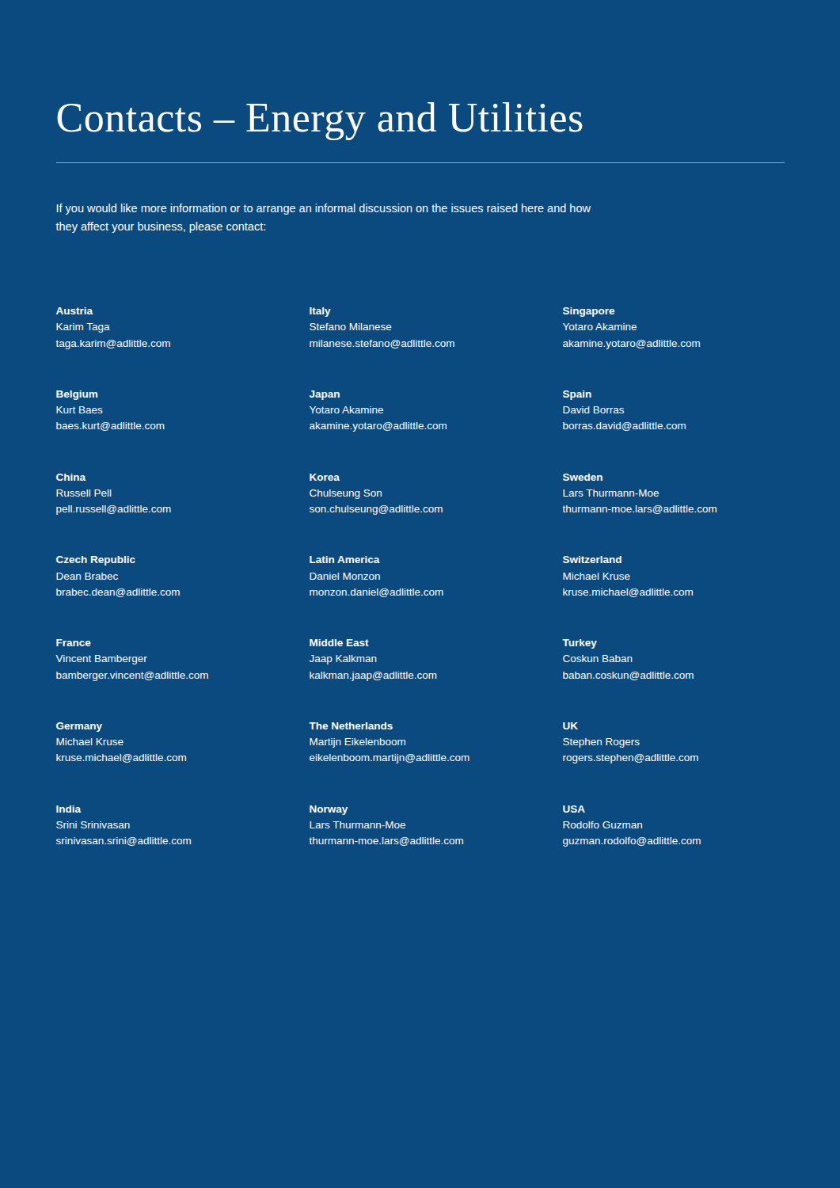Contacts – Energy and Utilities
If you would like more information or to arrange an informal discussion on the issues raised here and how they affect your business, please contact:
Austria Karim Taga taga.karim@adlittle.com
Belgium Kurt Baes baes.kurt@adlittle.com
China Russell Pell pell.russell@adlittle.com
Czech Republic Dean Brabec brabec.dean@adlittle.com
France Vincent Bamberger bamberger.vincent@adlittle.com
Germany Michael Kruse kruse.michael@adlittle.com
India Srini Srinivasan srinivasan.srini@adlittle.com
Italy Stefano Milanese milanese.stefano@adlittle.com
Japan Yotaro Akamine akamine.yotaro@adlittle.com
Korea Chulseung Son son.chulseung@adlittle.com
Latin America Daniel Monzon monzon.daniel@adlittle.com
Middle East Jaap Kalkman kalkman.jaap@adlittle.com
The Netherlands Martijn Eikelenboom eikelenboom.martijn@adlittle.com
Norway Lars Thurmann-Moe thurmann-moe.lars@adlittle.com
Singapore Yotaro Akamine akamine.yotaro@adlittle.com
Spain David Borras borras.david@adlittle.com
Sweden Lars Thurmann-Moe thurmann-moe.lars@adlittle.com
Switzerland Michael Kruse kruse.michael@adlittle.com
Turkey Coskun Baban baban.coskun@adlittle.com
UK Stephen Rogers rogers.stephen@adlittle.com
USA Rodolfo Guzman guzman.rodolfo@adlittle.com